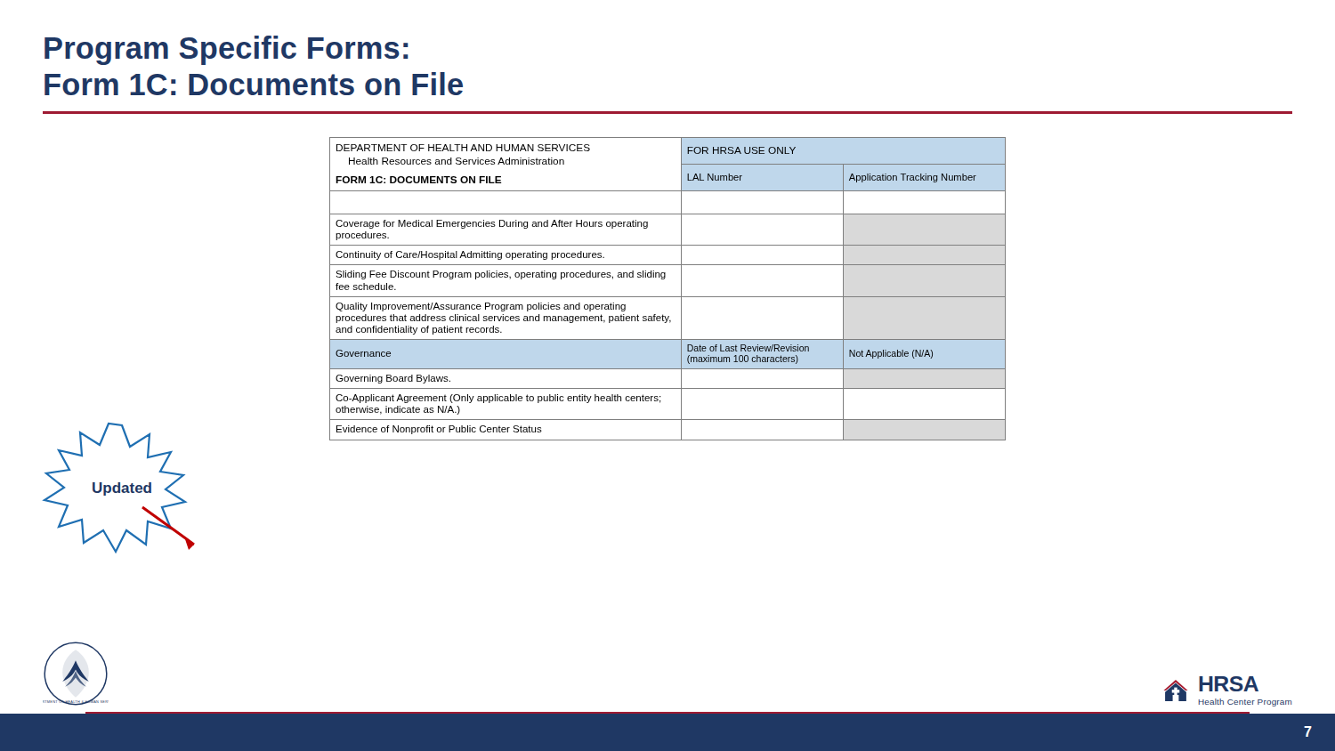Program Specific Forms:Form 1C: Documents on File
Updated
| DEPARTMENT OF HEALTH AND HUMAN SERVICES Health Resources and Services Administration FORM 1C: DOCUMENTS ON FILE | FOR HRSA USE ONLY |
| LAL Number | Application Tracking Number |
| Coverage for Medical Emergencies During and After Hours operating procedures. | | |
| Continuity of Care/Hospital Admitting operating procedures. | | |
| Sliding Fee Discount Program policies, operating procedures, and sliding fee schedule. | | |
| Quality Improvement/Assurance Program policies and operating procedures that address clinical services and management, patient safety, and confidentiality of patient records. | | |
| Governance | Date of Last Review/Revision (maximum 100 characters) | Not Applicable (N/A) |
| Governing Board Bylaws. | | |
| Co-Applicant Agreement (Only applicable to public entity health centers; otherwise, indicate as N/A.) | | |
| Evidence of Nonprofit or Public Center Status | | |
DEPARTMENT OF HEALTH & HUMAN SERVICES
HRSA Health Center Program
7